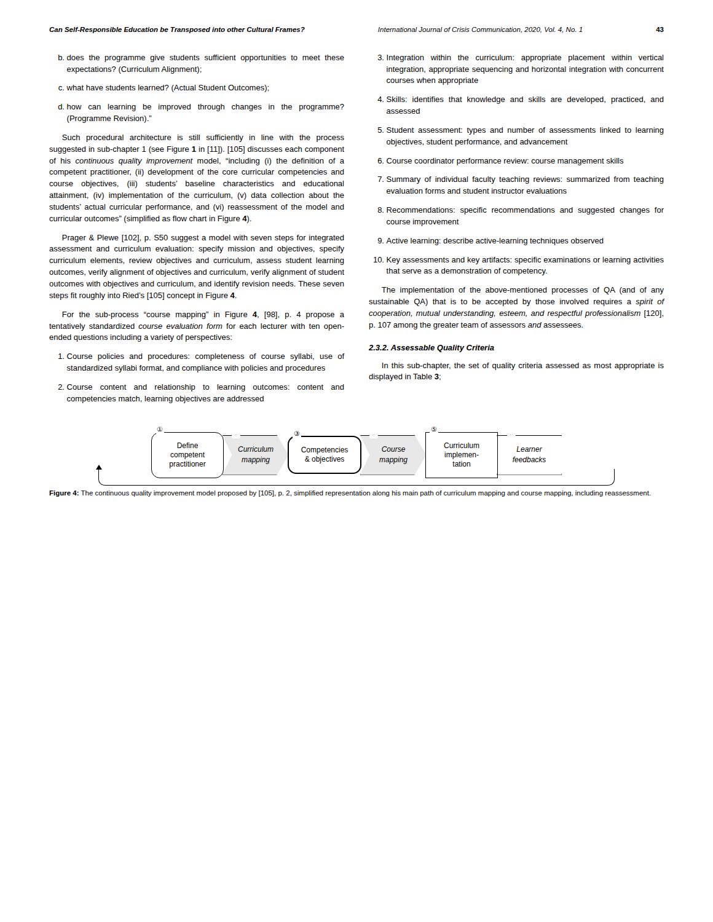Can Self-Responsible Education be Transposed into other Cultural Frames? International Journal of Crisis Communication, 2020, Vol. 4, No. 1 43
does the programme give students sufficient opportunities to meet these expectations? (Curriculum Alignment);
what have students learned? (Actual Student Outcomes);
how can learning be improved through changes in the programme? (Programme Revision).”
Such procedural architecture is still sufficiently in line with the process suggested in sub-chapter 1 (see Figure 1 in [11]). [105] discusses each component of his continuous quality improvement model, “including (i) the definition of a competent practitioner, (ii) development of the core curricular competencies and course objectives, (iii) students’ baseline characteristics and educational attainment, (iv) implementation of the curriculum, (v) data collection about the students’ actual curricular performance, and (vi) reassessment of the model and curricular outcomes” (simplified as flow chart in Figure 4).
Prager & Plewe [102], p. S50 suggest a model with seven steps for integrated assessment and curriculum evaluation: specify mission and objectives, specify curriculum elements, review objectives and curriculum, assess student learning outcomes, verify alignment of objectives and curriculum, verify alignment of student outcomes with objectives and curriculum, and identify revision needs. These seven steps fit roughly into Ried’s [105] concept in Figure 4.
For the sub-process “course mapping” in Figure 4, [98], p. 4 propose a tentatively standardized course evaluation form for each lecturer with ten open-ended questions including a variety of perspectives:
Course policies and procedures: completeness of course syllabi, use of standardized syllabi format, and compliance with policies and procedures
Course content and relationship to learning outcomes: content and competencies match, learning objectives are addressed
Integration within the curriculum: appropriate placement within vertical integration, appropriate sequencing and horizontal integration with concurrent courses when appropriate
Skills: identifies that knowledge and skills are developed, practiced, and assessed
Student assessment: types and number of assessments linked to learning objectives, student performance, and advancement
Course coordinator performance review: course management skills
Summary of individual faculty teaching reviews: summarized from teaching evaluation forms and student instructor evaluations
Recommendations: specific recommendations and suggested changes for course improvement
Active learning: describe active-learning techniques observed
Key assessments and key artifacts: specific examinations or learning activities that serve as a demonstration of competency.
The implementation of the above-mentioned processes of QA (and of any sustainable QA) that is to be accepted by those involved requires a spirit of cooperation, mutual understanding, esteem, and respectful professionalism [120], p. 107 among the greater team of assessors and assessees.
2.3.2. Assessable Quality Criteria
In this sub-chapter, the set of quality criteria assessed as most appropriate is displayed in Table 3;
① Define
competent
practitioner
② Curriculum
mapping
③ Competencies
& objectives
④ Course
mapping
⑤ Curriculum
implemen-
tation
⑥ Learner
feedbacks
Figure 4: The continuous quality improvement model proposed by [105], p. 2, simplified representation along his main path of curriculum mapping and course mapping, including reassessment.